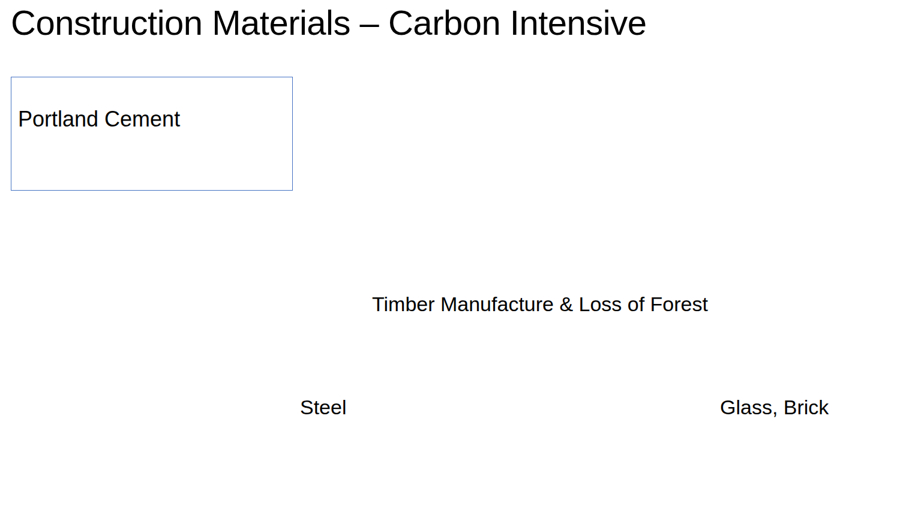Construction Materials – Carbon Intensive
Portland Cement
Timber Manufacture & Loss of Forest
Steel
Glass, Brick